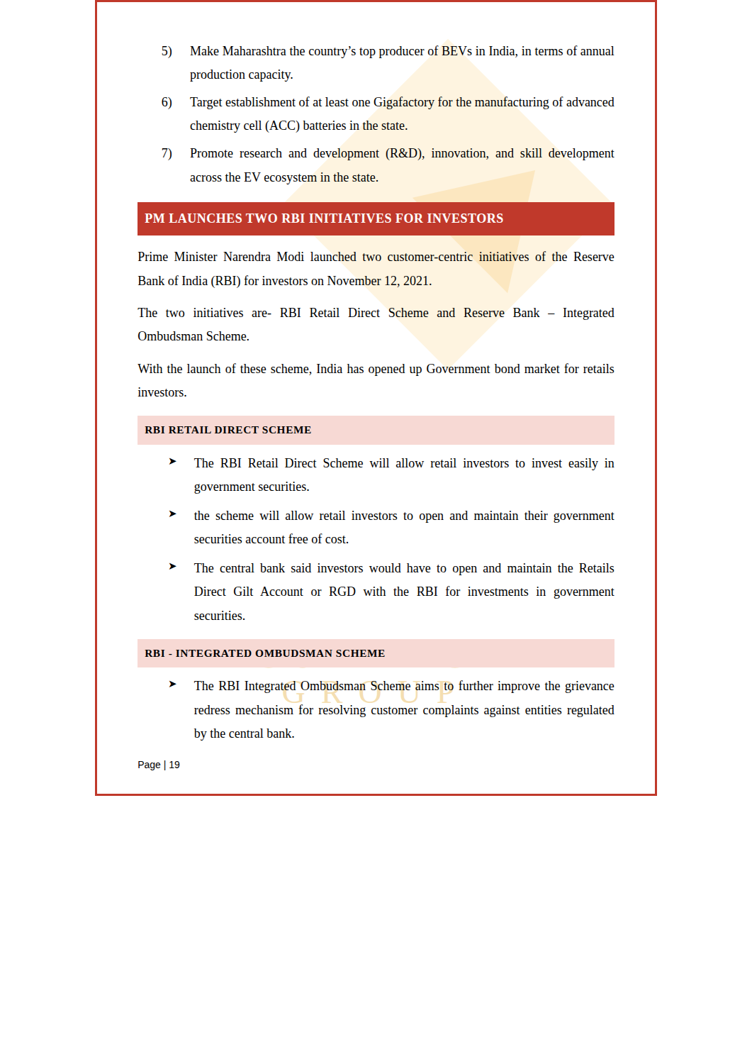GUIDANCE GROUP
5) Make Maharashtra the country’s top producer of BEVs in India, in terms of annual production capacity.
6) Target establishment of at least one Gigafactory for the manufacturing of advanced chemistry cell (ACC) batteries in the state.
7) Promote research and development (R&D), innovation, and skill development across the EV ecosystem in the state.
PM Launches Two RBI Initiatives for Investors
Prime Minister Narendra Modi launched two customer-centric initiatives of the Reserve Bank of India (RBI) for investors on November 12, 2021.
The two initiatives are- RBI Retail Direct Scheme and Reserve Bank – Integrated Ombudsman Scheme.
With the launch of these scheme, India has opened up Government bond market for retails investors.
RBI Retail Direct Scheme
The RBI Retail Direct Scheme will allow retail investors to invest easily in government securities.
the scheme will allow retail investors to open and maintain their government securities account free of cost.
The central bank said investors would have to open and maintain the Retails Direct Gilt Account or RGD with the RBI for investments in government securities.
RBI - Integrated Ombudsman Scheme
The RBI Integrated Ombudsman Scheme aims to further improve the grievance redress mechanism for resolving customer complaints against entities regulated by the central bank.
Page | 19